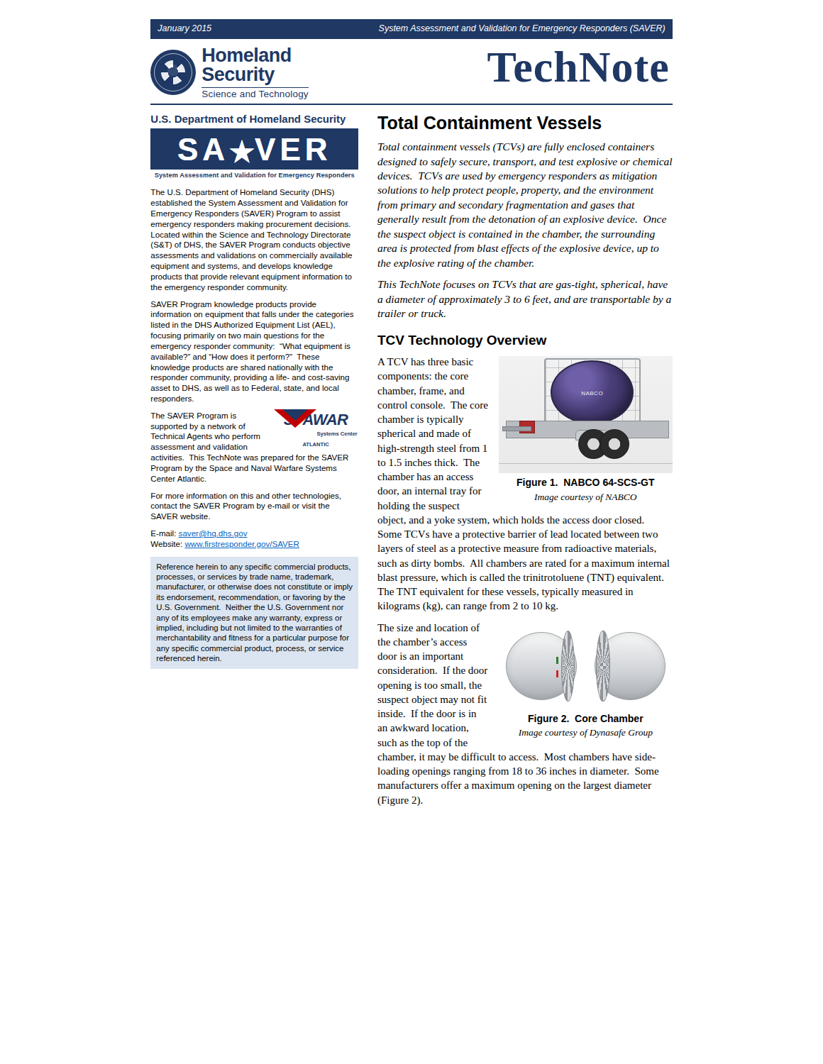January 2015
System Assessment and Validation for Emergency Responders (SAVER)
Homeland
Security
Science and Technology
TechNote
U.S. Department of Homeland Security
SA★VER
System Assessment and Validation for Emergency Responders
The U.S. Department of Homeland Security (DHS) established the System Assessment and Validation for Emergency Responders (SAVER) Program to assist emergency responders making procurement decisions. Located within the Science and Technology Directorate (S&T) of DHS, the SAVER Program conducts objective assessments and validations on commercially available equipment and systems, and develops knowledge products that provide relevant equipment information to the emergency responder community.
SAVER Program knowledge products provide information on equipment that falls under the categories listed in the DHS Authorized Equipment List (AEL), focusing primarily on two main questions for the emergency responder community: “What equipment is available?” and “How does it perform?” These knowledge products are shared nationally with the responder community, providing a life- and cost-saving asset to DHS, as well as to Federal, state, and local responders.
SPAWAR Systems Center
ATLANTIC The SAVER Program is supported by a network of Technical Agents who perform assessment and validation activities. This TechNote was prepared for the SAVER Program by the Space and Naval Warfare Systems Center Atlantic.
For more information on this and other technologies, contact the SAVER Program by e-mail or visit the SAVER website.
E-mail: saver@hq.dhs.gov
Website: www.firstresponder.gov/SAVER
Reference herein to any specific commercial products, processes, or services by trade name, trademark, manufacturer, or otherwise does not constitute or imply its endorsement, recommendation, or favoring by the U.S. Government. Neither the U.S. Government nor any of its employees make any warranty, express or implied, including but not limited to the warranties of merchantability and fitness for a particular purpose for any specific commercial product, process, or service referenced herein.
Total Containment Vessels
Total containment vessels (TCVs) are fully enclosed containers designed to safely secure, transport, and test explosive or chemical devices. TCVs are used by emergency responders as mitigation solutions to help protect people, property, and the environment from primary and secondary fragmentation and gases that generally result from the detonation of an explosive device. Once the suspect object is contained in the chamber, the surrounding area is protected from blast effects of the explosive device, up to the explosive rating of the chamber.
This TechNote focuses on TCVs that are gas-tight, spherical, have a diameter of approximately 3 to 6 feet, and are transportable by a trailer or truck.
TCV Technology Overview
Figure 1. NABCO 64-SCS-GT
Image courtesy of NABCO
A TCV has three basic components: the core chamber, frame, and control console. The core chamber is typically spherical and made of high-strength steel from 1 to 1.5 inches thick. The chamber has an access door, an internal tray for holding the suspect object, and a yoke system, which holds the access door closed. Some TCVs have a protective barrier of lead located between two layers of steel as a protective measure from radioactive materials, such as dirty bombs. All chambers are rated for a maximum internal blast pressure, which is called the trinitrotoluene (TNT) equivalent. The TNT equivalent for these vessels, typically measured in kilograms (kg), can range from 2 to 10 kg.
Figure 2. Core Chamber
Image courtesy of Dynasafe Group
The size and location of the chamber’s access door is an important consideration. If the door opening is too small, the suspect object may not fit inside. If the door is in an awkward location, such as the top of the chamber, it may be difficult to access. Most chambers have side-loading openings ranging from 18 to 36 inches in diameter. Some manufacturers offer a maximum opening on the largest diameter (Figure 2).